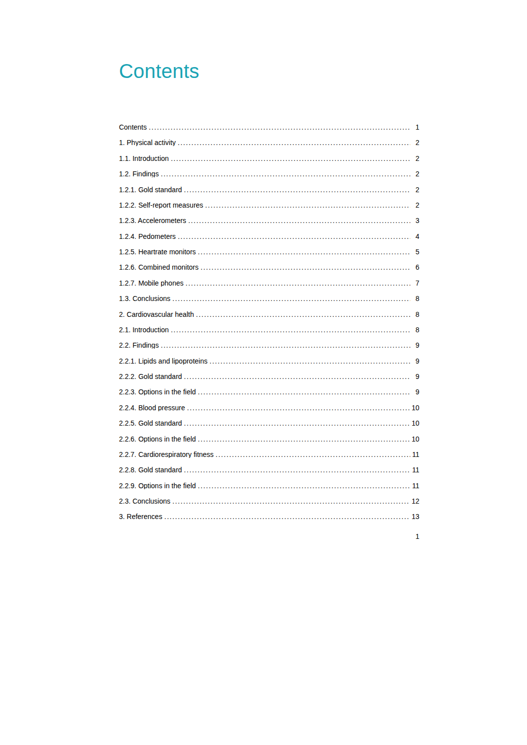Contents
Contents........................................................................................................................... 1
1. Physical activity.................................................................................................................. 2
1.1. Introduction..................................................................................................................... 2
1.2. Findings......................................................................................................................... 2
1.2.1. Gold standard.............................................................................................................. 2
1.2.2. Self-report measures................................................................................................... 2
1.2.3. Accelerometers............................................................................................................ 3
1.2.4. Pedometers.................................................................................................................. 4
1.2.5. Heartrate monitors..................................................................................................... 5
1.2.6. Combined monitors.................................................................................................... 6
1.2.7. Mobile phones.............................................................................................................. 7
1.3. Conclusions................................................................................................................... 8
2. Cardiovascular health..................................................................................................... 8
2.1. Introduction..................................................................................................................... 8
2.2. Findings......................................................................................................................... 9
2.2.1. Lipids and lipoproteins................................................................................................ 9
2.2.2. Gold standard.............................................................................................................. 9
2.2.3. Options in the field..................................................................................................... 9
2.2.4. Blood pressure.......................................................................................................... 10
2.2.5. Gold standard............................................................................................................ 10
2.2.6. Options in the field................................................................................................... 10
2.2.7. Cardiorespiratory fitness.......................................................................................... 11
2.2.8. Gold standard............................................................................................................ 11
2.2.9. Options in the field................................................................................................... 11
2.3. Conclusions................................................................................................................. 12
3. References.................................................................................................................. 13
1